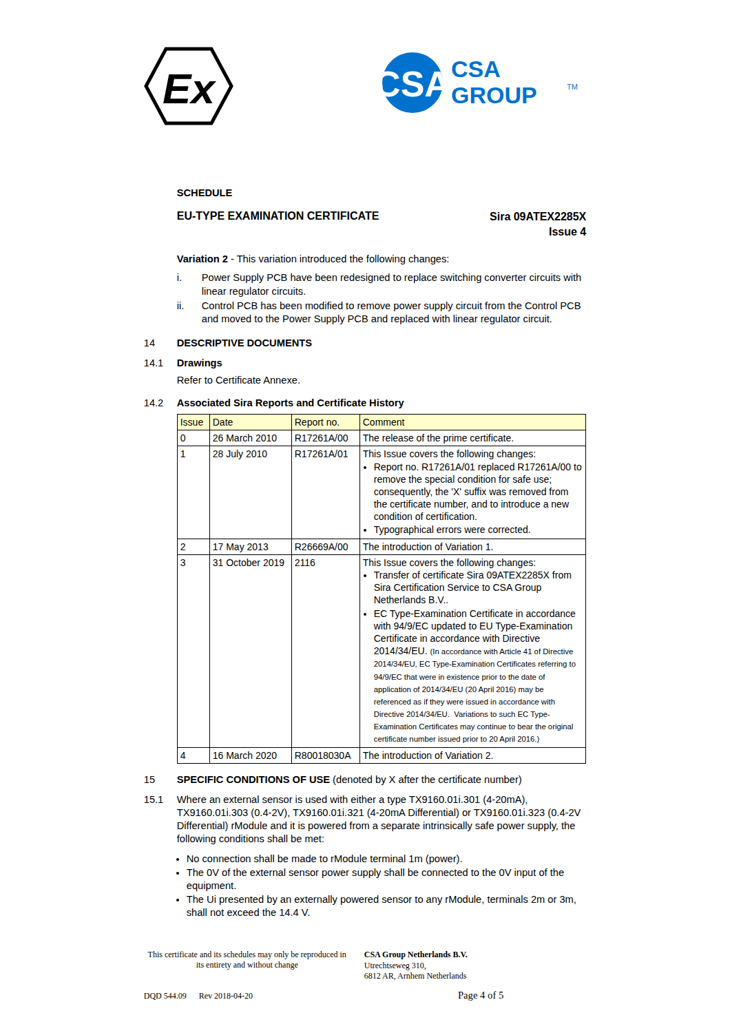Ex CSA CSA GROUP TM
SCHEDULE
EU-TYPE EXAMINATION CERTIFICATE
Sira 09ATEX2285X
Issue 4
Variation 2 - This variation introduced the following changes:
i.
Power Supply PCB have been redesigned to replace switching converter circuits with linear regulator circuits.
ii.
Control PCB has been modified to remove power supply circuit from the Control PCB and moved to the Power Supply PCB and replaced with linear regulator circuit.
14
DESCRIPTIVE DOCUMENTS
14.1
Drawings
Refer to Certificate Annexe.
14.2
Associated Sira Reports and Certificate History
| Issue | Date | Report no. | Comment |
| --- | --- | --- | --- |
| 0 | 26 March 2010 | R17261A/00 | The release of the prime certificate. |
| 1 | 28 July 2010 | R17261A/01 | This Issue covers the following changes: Report no. R17261A/01 replaced R17261A/00 to remove the special condition for safe use; consequently, the 'X' suffix was removed from the certificate number, and to introduce a new condition of certification. Typographical errors were corrected. |
| 2 | 17 May 2013 | R26669A/00 | The introduction of Variation 1. |
| 3 | 31 October 2019 | 2116 | This Issue covers the following changes: Transfer of certificate Sira 09ATEX2285X from Sira Certification Service to CSA Group Netherlands B.V.. EC Type-Examination Certificate in accordance with 94/9/EC updated to EU Type-Examination Certificate in accordance with Directive 2014/34/EU. (In accordance with Article 41 of Directive 2014/34/EU, EC Type-Examination Certificates referring to 94/9/EC that were in existence prior to the date of application of 2014/34/EU (20 April 2016) may be referenced as if they were issued in accordance with Directive 2014/34/EU. Variations to such EC Type-Examination Certificates may continue to bear the original certificate number issued prior to 20 April 2016.) |
| 4 | 16 March 2020 | R80018030A | The introduction of Variation 2. |
15
SPECIFIC CONDITIONS OF USE (denoted by X after the certificate number)
15.1
Where an external sensor is used with either a type TX9160.01i.301 (4-20mA), TX9160.01i.303 (0.4-2V), TX9160.01i.321 (4-20mA Differential) or TX9160.01i.323 (0.4-2V Differential) rModule and it is powered from a separate intrinsically safe power supply, the following conditions shall be met:
No connection shall be made to rModule terminal 1m (power).
The 0V of the external sensor power supply shall be connected to the 0V input of the equipment.
The Ui presented by an externally powered sensor to any rModule, terminals 2m or 3m, shall not exceed the 14.4 V.
This certificate and its schedules may only be reproduced in its entirety and without change
CSA Group Netherlands B.V.
Utrechtseweg 310,
6812 AR, Arnhem Netherlands
DQD 544.09 Rev 2018-04-20
Page 4 of 5